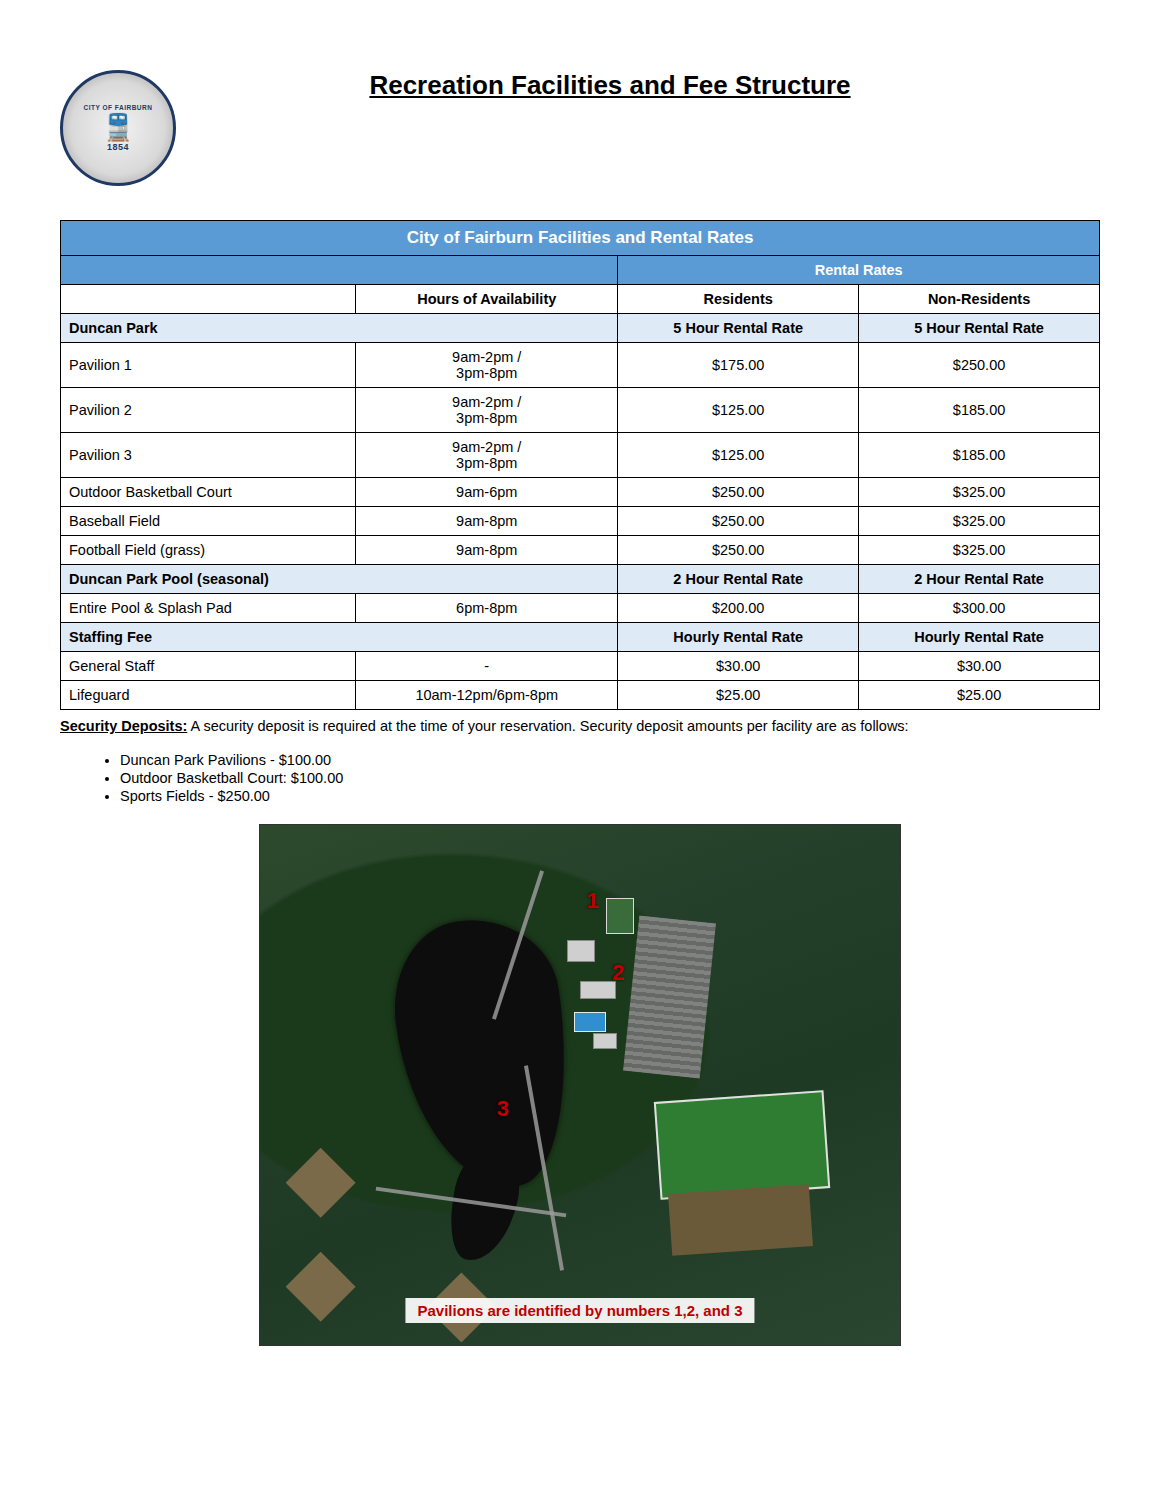City of Fairburn
🚆
1854
Recreation Facilities and Fee Structure
| City of Fairburn Facilities and Rental Rates |
| --- |
| | Rental Rates |
| | Hours of Availability | Residents | Non-Residents |
| Duncan Park | 5 Hour Rental Rate | 5 Hour Rental Rate |
| Pavilion 1 | 9am-2pm / 3pm-8pm | $175.00 | $250.00 |
| Pavilion 2 | 9am-2pm / 3pm-8pm | $125.00 | $185.00 |
| Pavilion 3 | 9am-2pm / 3pm-8pm | $125.00 | $185.00 |
| Outdoor Basketball Court | 9am-6pm | $250.00 | $325.00 |
| Baseball Field | 9am-8pm | $250.00 | $325.00 |
| Football Field (grass) | 9am-8pm | $250.00 | $325.00 |
| Duncan Park Pool (seasonal) | 2 Hour Rental Rate | 2 Hour Rental Rate |
| Entire Pool & Splash Pad | 6pm-8pm | $200.00 | $300.00 |
| Staffing Fee | Hourly Rental Rate | Hourly Rental Rate |
| General Staff | - | $30.00 | $30.00 |
| Lifeguard | 10am-12pm/6pm-8pm | $25.00 | $25.00 |
Security Deposits: A security deposit is required at the time of your reservation. Security deposit amounts per facility are as follows:
Duncan Park Pavilions - $100.00
Outdoor Basketball Court: $100.00
Sports Fields - $250.00
1
2
3
Pavilions are identified by numbers 1,2, and 3